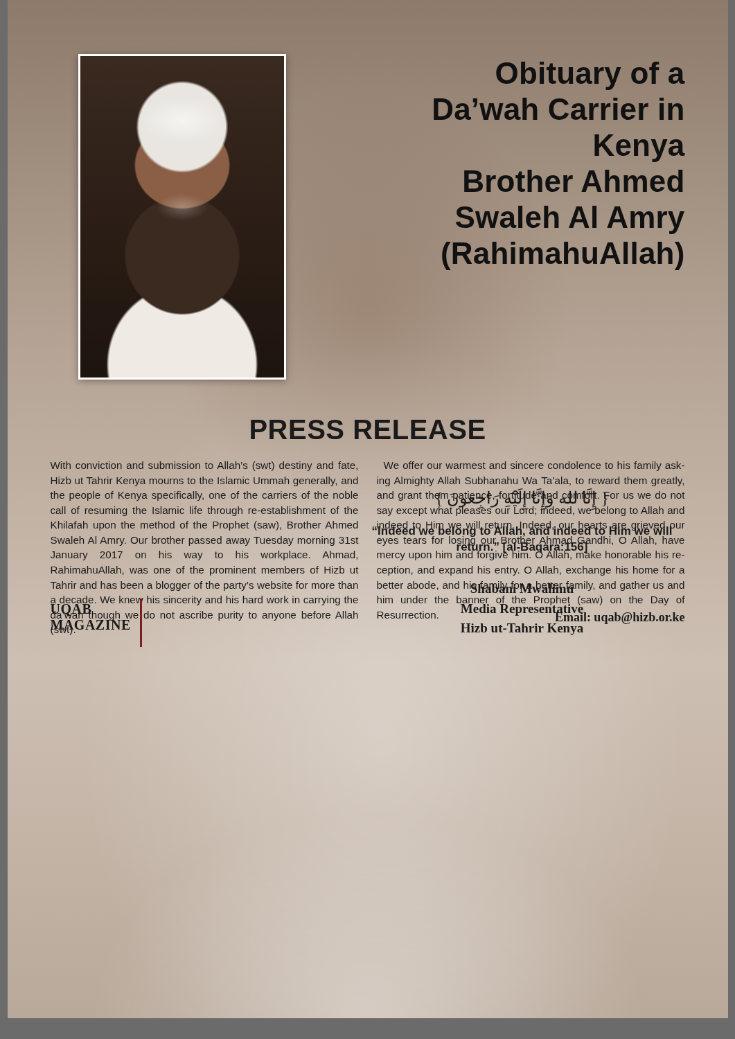Obituary of a Da’wah Carrier in Kenya Brother Ahmed Swaleh Al Amry (RahimahuAllah)
PRESS RELEASE
With conviction and submission to Allah’s (swt) destiny and fate, Hizb ut Tahrir Kenya mourns to the Islamic Ummah generally, and the people of Kenya specifically, one of the carriers of the noble call of resuming the Islamic life through re-establishment of the Khilafah upon the method of the Prophet (saw), Brother Ahmed Swaleh Al Amry. Our brother passed away Tuesday morning 31st January 2017 on his way to his workplace. Ahmad, RahimahuAllah, was one of the prominent members of Hizb ut Tahrir and has been a blogger of the party’s website for more than a decade. We knew his sincerity and his hard work in carrying the da’wah though we do not ascribe purity to anyone before Allah (swt).
We offer our warmest and sincere condolence to his family asking Almighty Allah Subhanahu Wa Ta’ala, to reward them greatly, and grant them patience, fortitude and comfort. For us we do not say except what pleases our Lord; indeed, we belong to Allah and indeed to Him we will return. Indeed, our hearts are grieved our eyes tears for losing our Brother Ahmad Gandhi, O Allah, have mercy upon him and forgive him. O Allah, make honorable his reception, and expand his entry. O Allah, exchange his home for a better abode, and his family for a better family, and gather us and him under the banner of the Prophet (saw) on the Day of Resurrection.
{ إِنَّا لله وَإِنَّا إِلَيْهِ رَاجِعونَ }
“Indeed we belong to Allah, and indeed to Him we will return.” [al-Baqara:156]
Shabani Mwalimu
Media Representative
Hizb ut-Tahrir Kenya
UQAB
MAGAZINE
Email: uqab@hizb.or.ke